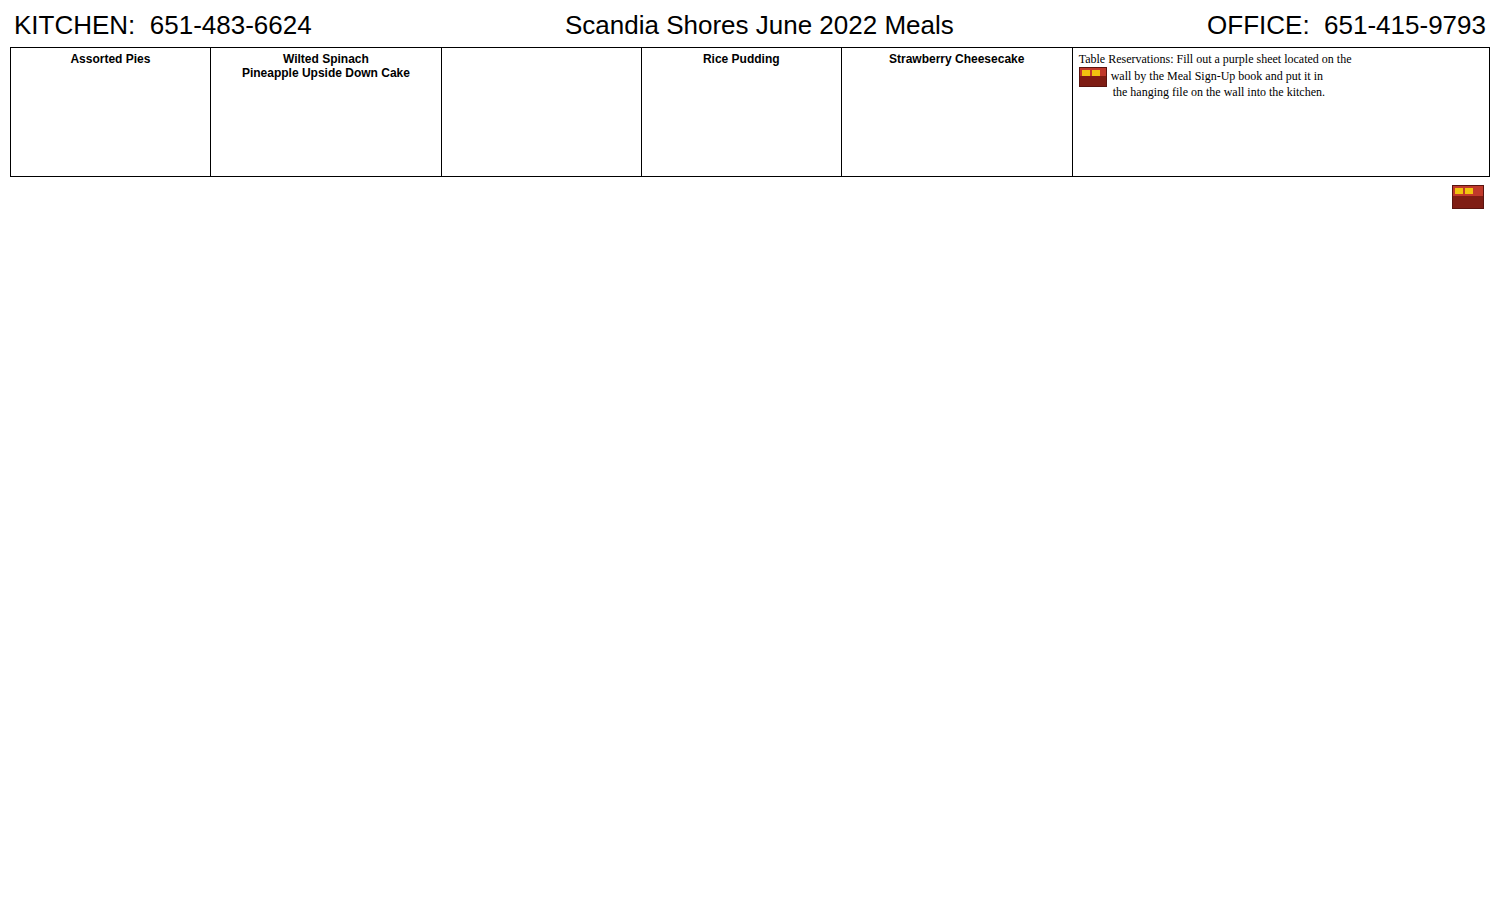KITCHEN: 651-483-6624
Scandia Shores June 2022 Meals
OFFICE: 651-415-9793
| Assorted Pies | Wilted Spinach Pineapple Upside Down Cake | | Rice Pudding | Strawberry Cheesecake | Table Reservations: Fill out a purple sheet located on the wall by the Meal Sign-Up book and put it in the hanging file on the wall into the kitchen. |